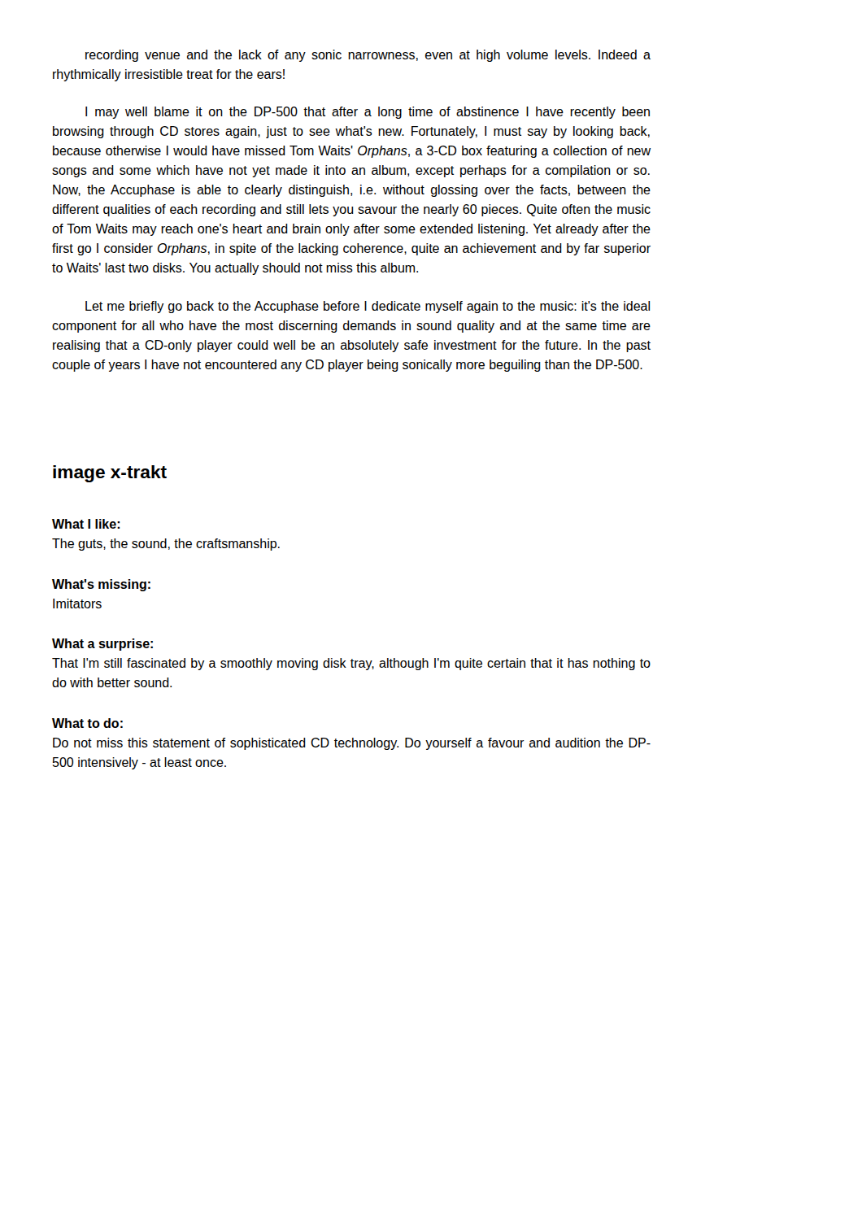recording venue and the lack of any sonic narrowness, even at high volume levels. Indeed a rhythmically irresistible treat for the ears!
I may well blame it on the DP-500 that after a long time of abstinence I have recently been browsing through CD stores again, just to see what's new. Fortunately, I must say by looking back, because otherwise I would have missed Tom Waits' Orphans, a 3-CD box featuring a collection of new songs and some which have not yet made it into an album, except perhaps for a compilation or so. Now, the Accuphase is able to clearly distinguish, i.e. without glossing over the facts, between the different qualities of each recording and still lets you savour the nearly 60 pieces. Quite often the music of Tom Waits may reach one's heart and brain only after some extended listening. Yet already after the first go I consider Orphans, in spite of the lacking coherence, quite an achievement and by far superior to Waits' last two disks. You actually should not miss this album.
Let me briefly go back to the Accuphase before I dedicate myself again to the music: it's the ideal component for all who have the most discerning demands in sound quality and at the same time are realising that a CD-only player could well be an absolutely safe investment for the future. In the past couple of years I have not encountered any CD player being sonically more beguiling than the DP-500.
image x-trakt
What I like:
The guts, the sound, the craftsmanship.
What's missing:
Imitators
What a surprise:
That I'm still fascinated by a smoothly moving disk tray, although I'm quite certain that it has nothing to do with better sound.
What to do:
Do not miss this statement of sophisticated CD technology. Do yourself a favour and audition the DP-500 intensively - at least once.